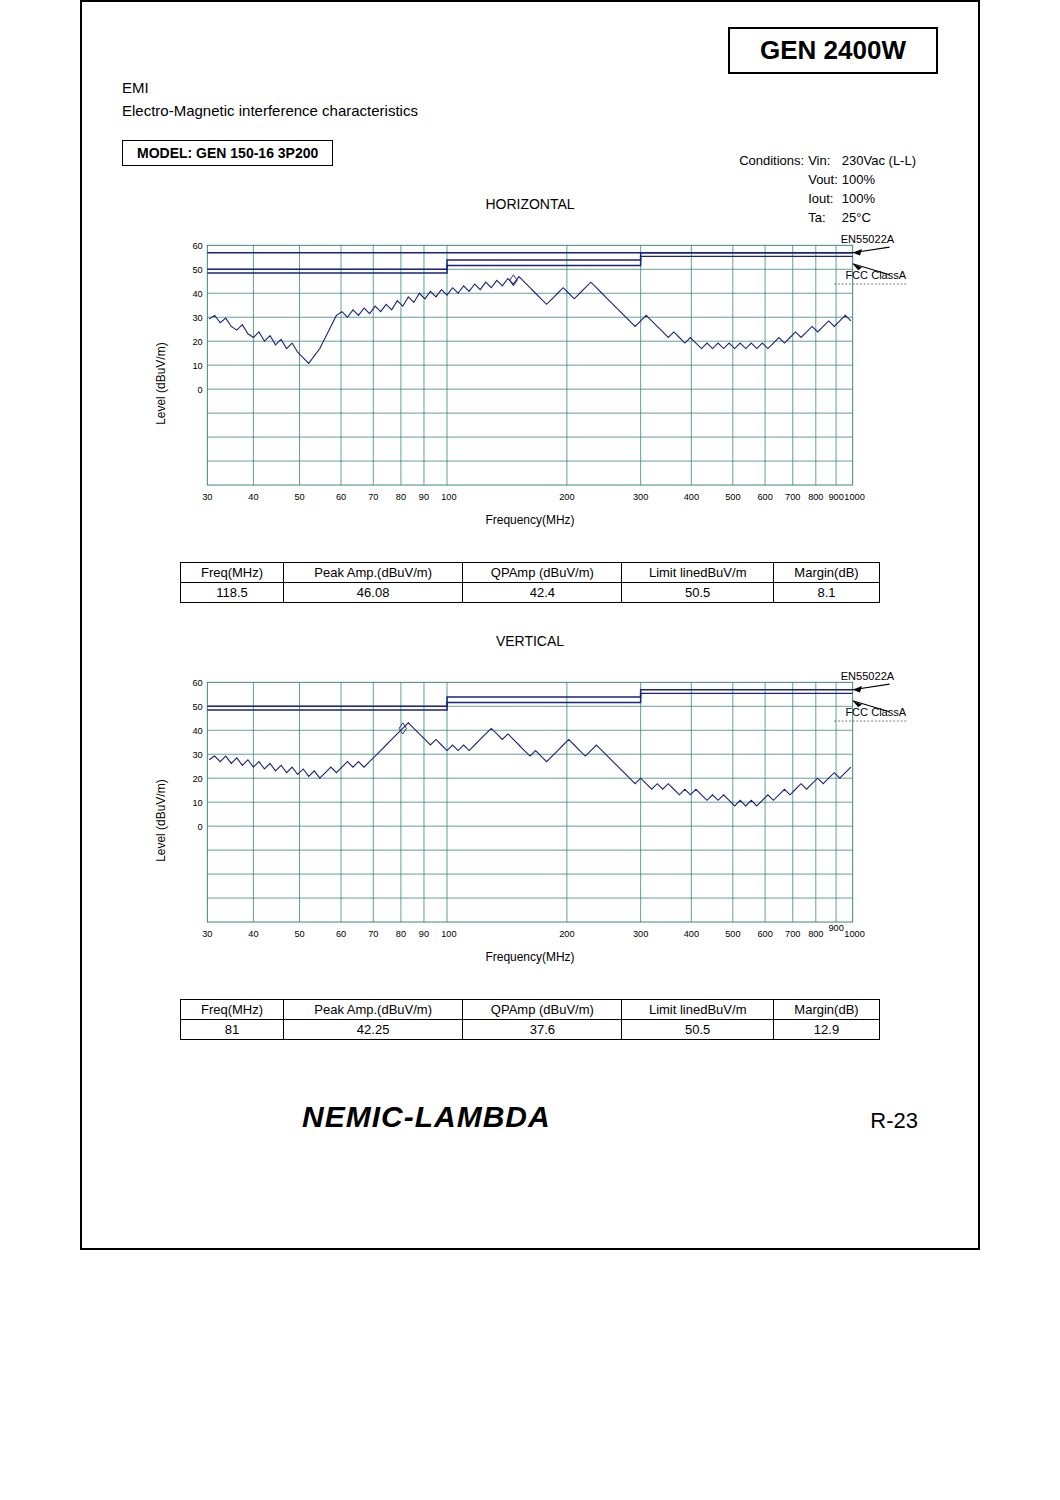GEN 2400W
EMI
Electro-Magnetic interference characteristics
MODEL: GEN 150-16 3P200
| Conditions: | Vin: | 230Vac (L-L) |
| | Vout: | 100% |
| | Iout: | 100% |
| | Ta: | 25°C |
HORIZONTAL
Level (dBuV/m) 60 50 40 30 20 10 0 30 40 50 60 70 80 90 100 200 300 400 500 600 700 800 900 1000 EN55022A FCC ClassA Frequency(MHz)
| Freq(MHz) | Peak Amp.(dBuV/m) | QPAmp (dBuV/m) | Limit linedBuV/m | Margin(dB) |
| --- | --- | --- | --- | --- |
| 118.5 | 46.08 | 42.4 | 50.5 | 8.1 |
VERTICAL
Level (dBuV/m) 60 50 40 30 20 10 0 30 40 50 60 70 80 90 100 200 300 400 500 600 700 800 900 1000 EN55022A FCC ClassA Frequency(MHz)
| Freq(MHz) | Peak Amp.(dBuV/m) | QPAmp (dBuV/m) | Limit linedBuV/m | Margin(dB) |
| --- | --- | --- | --- | --- |
| 81 | 42.25 | 37.6 | 50.5 | 12.9 |
NEMIC-LAMBDA
R-23